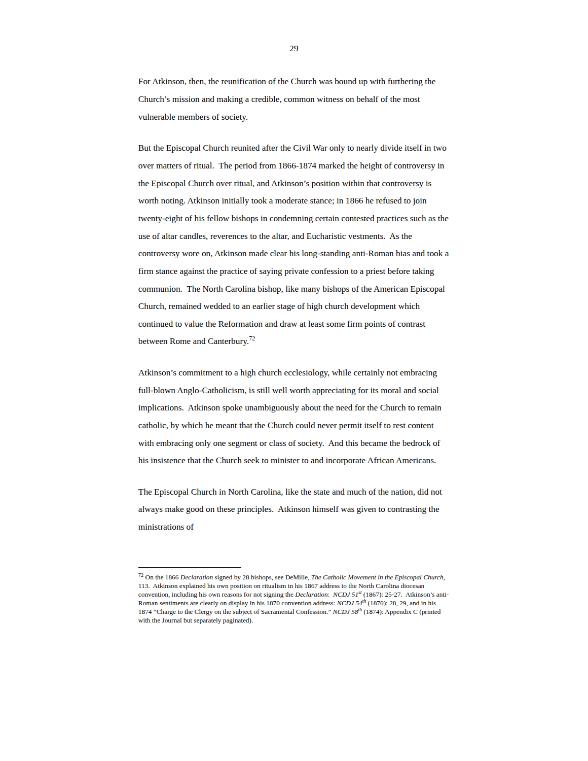29
For Atkinson, then, the reunification of the Church was bound up with furthering the Church’s mission and making a credible, common witness on behalf of the most vulnerable members of society.
But the Episcopal Church reunited after the Civil War only to nearly divide itself in two over matters of ritual. The period from 1866-1874 marked the height of controversy in the Episcopal Church over ritual, and Atkinson’s position within that controversy is worth noting. Atkinson initially took a moderate stance; in 1866 he refused to join twenty-eight of his fellow bishops in condemning certain contested practices such as the use of altar candles, reverences to the altar, and Eucharistic vestments. As the controversy wore on, Atkinson made clear his long-standing anti-Roman bias and took a firm stance against the practice of saying private confession to a priest before taking communion. The North Carolina bishop, like many bishops of the American Episcopal Church, remained wedded to an earlier stage of high church development which continued to value the Reformation and draw at least some firm points of contrast between Rome and Canterbury.72
Atkinson’s commitment to a high church ecclesiology, while certainly not embracing full-blown Anglo-Catholicism, is still well worth appreciating for its moral and social implications. Atkinson spoke unambiguously about the need for the Church to remain catholic, by which he meant that the Church could never permit itself to rest content with embracing only one segment or class of society. And this became the bedrock of his insistence that the Church seek to minister to and incorporate African Americans.
The Episcopal Church in North Carolina, like the state and much of the nation, did not always make good on these principles. Atkinson himself was given to contrasting the ministrations of
72 On the 1866 Declaration signed by 28 bishops, see DeMille, The Catholic Movement in the Episcopal Church, 113. Atkinson explained his own position on ritualism in his 1867 address to the North Carolina diocesan convention, including his own reasons for not signing the Declaration: NCDJ 51st (1867): 25-27. Atkinson’s anti-Roman sentiments are clearly on display in his 1870 convention address: NCDJ 54th (1870): 28, 29, and in his 1874 “Charge to the Clergy on the subject of Sacramental Confession.” NCDJ 58th (1874): Appendix C (printed with the Journal but separately paginated).